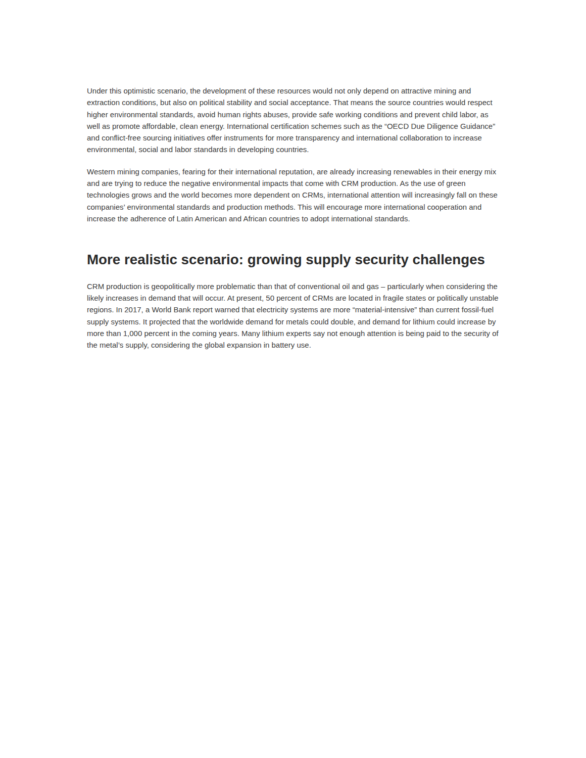Under this optimistic scenario, the development of these resources would not only depend on attractive mining and extraction conditions, but also on political stability and social acceptance. That means the source countries would respect higher environmental standards, avoid human rights abuses, provide safe working conditions and prevent child labor, as well as promote affordable, clean energy. International certification schemes such as the “OECD Due Diligence Guidance” and conflict-free sourcing initiatives offer instruments for more transparency and international collaboration to increase environmental, social and labor standards in developing countries.
Western mining companies, fearing for their international reputation, are already increasing renewables in their energy mix and are trying to reduce the negative environmental impacts that come with CRM production. As the use of green technologies grows and the world becomes more dependent on CRMs, international attention will increasingly fall on these companies’ environmental standards and production methods. This will encourage more international cooperation and increase the adherence of Latin American and African countries to adopt international standards.
More realistic scenario: growing supply security challenges
CRM production is geopolitically more problematic than that of conventional oil and gas – particularly when considering the likely increases in demand that will occur. At present, 50 percent of CRMs are located in fragile states or politically unstable regions. In 2017, a World Bank report warned that electricity systems are more “material-intensive” than current fossil-fuel supply systems. It projected that the worldwide demand for metals could double, and demand for lithium could increase by more than 1,000 percent in the coming years. Many lithium experts say not enough attention is being paid to the security of the metal’s supply, considering the global expansion in battery use.